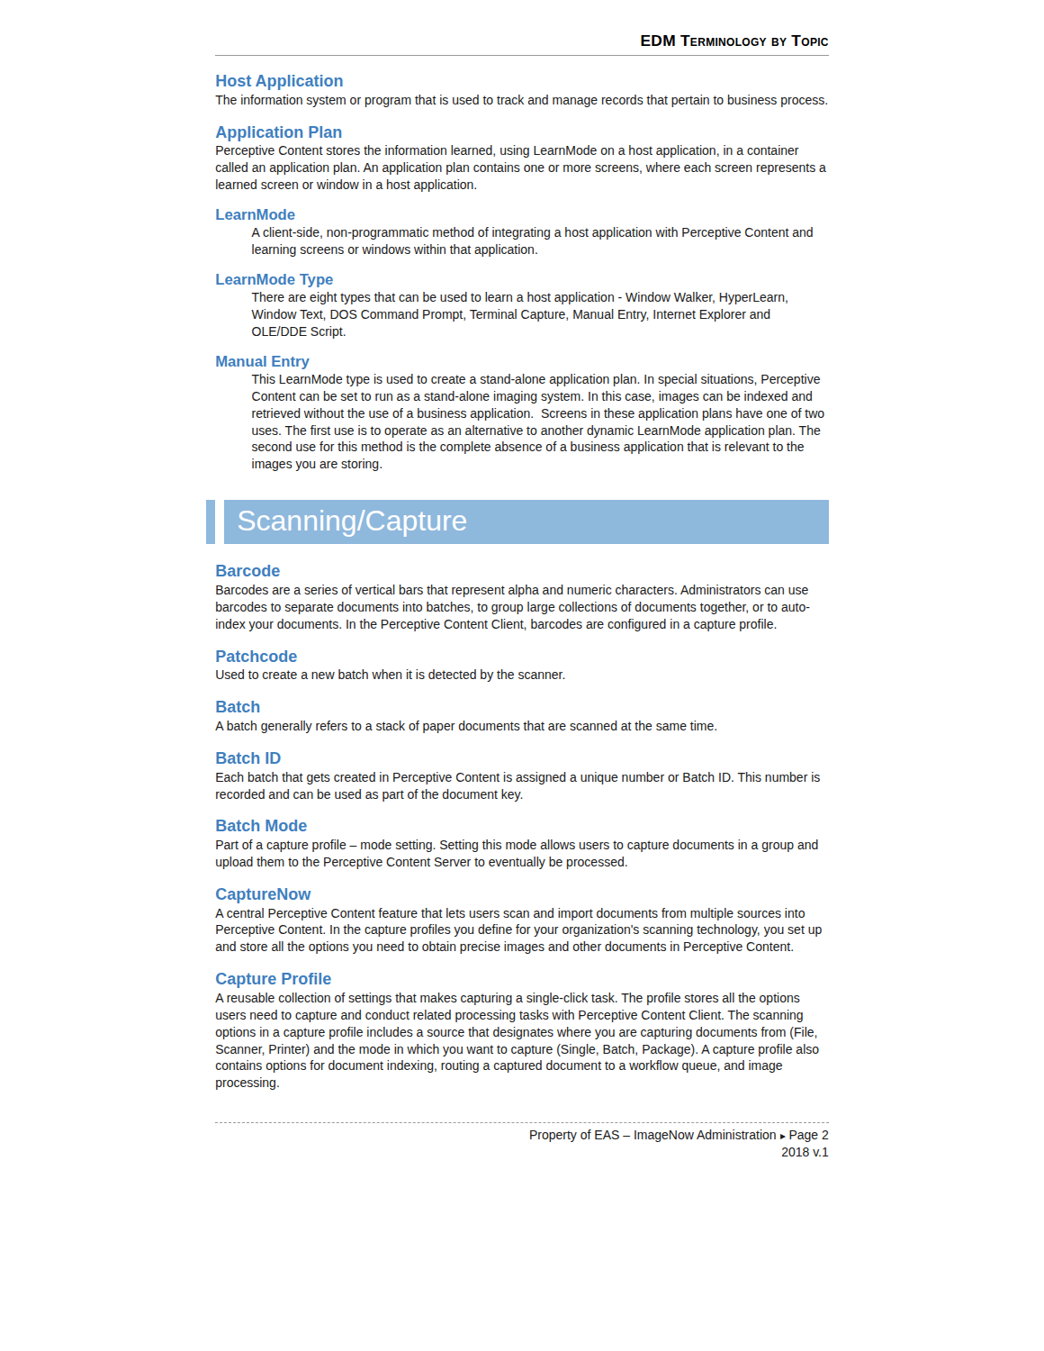EDM Terminology by Topic
Host Application
The information system or program that is used to track and manage records that pertain to business process.
Application Plan
Perceptive Content stores the information learned, using LearnMode on a host application, in a container called an application plan. An application plan contains one or more screens, where each screen represents a learned screen or window in a host application.
LearnMode
A client-side, non-programmatic method of integrating a host application with Perceptive Content and learning screens or windows within that application.
LearnMode Type
There are eight types that can be used to learn a host application - Window Walker, HyperLearn, Window Text, DOS Command Prompt, Terminal Capture, Manual Entry, Internet Explorer and OLE/DDE Script.
Manual Entry
This LearnMode type is used to create a stand-alone application plan. In special situations, Perceptive Content can be set to run as a stand-alone imaging system. In this case, images can be indexed and retrieved without the use of a business application. Screens in these application plans have one of two uses. The first use is to operate as an alternative to another dynamic LearnMode application plan. The second use for this method is the complete absence of a business application that is relevant to the images you are storing.
Scanning/Capture
Barcode
Barcodes are a series of vertical bars that represent alpha and numeric characters. Administrators can use barcodes to separate documents into batches, to group large collections of documents together, or to auto-index your documents. In the Perceptive Content Client, barcodes are configured in a capture profile.
Patchcode
Used to create a new batch when it is detected by the scanner.
Batch
A batch generally refers to a stack of paper documents that are scanned at the same time.
Batch ID
Each batch that gets created in Perceptive Content is assigned a unique number or Batch ID. This number is recorded and can be used as part of the document key.
Batch Mode
Part of a capture profile – mode setting. Setting this mode allows users to capture documents in a group and upload them to the Perceptive Content Server to eventually be processed.
CaptureNow
A central Perceptive Content feature that lets users scan and import documents from multiple sources into Perceptive Content. In the capture profiles you define for your organization's scanning technology, you set up and store all the options you need to obtain precise images and other documents in Perceptive Content.
Capture Profile
A reusable collection of settings that makes capturing a single-click task. The profile stores all the options users need to capture and conduct related processing tasks with Perceptive Content Client. The scanning options in a capture profile includes a source that designates where you are capturing documents from (File, Scanner, Printer) and the mode in which you want to capture (Single, Batch, Package). A capture profile also contains options for document indexing, routing a captured document to a workflow queue, and image processing.
Property of EAS – ImageNow Administration ▸ Page 2 2018 v.1